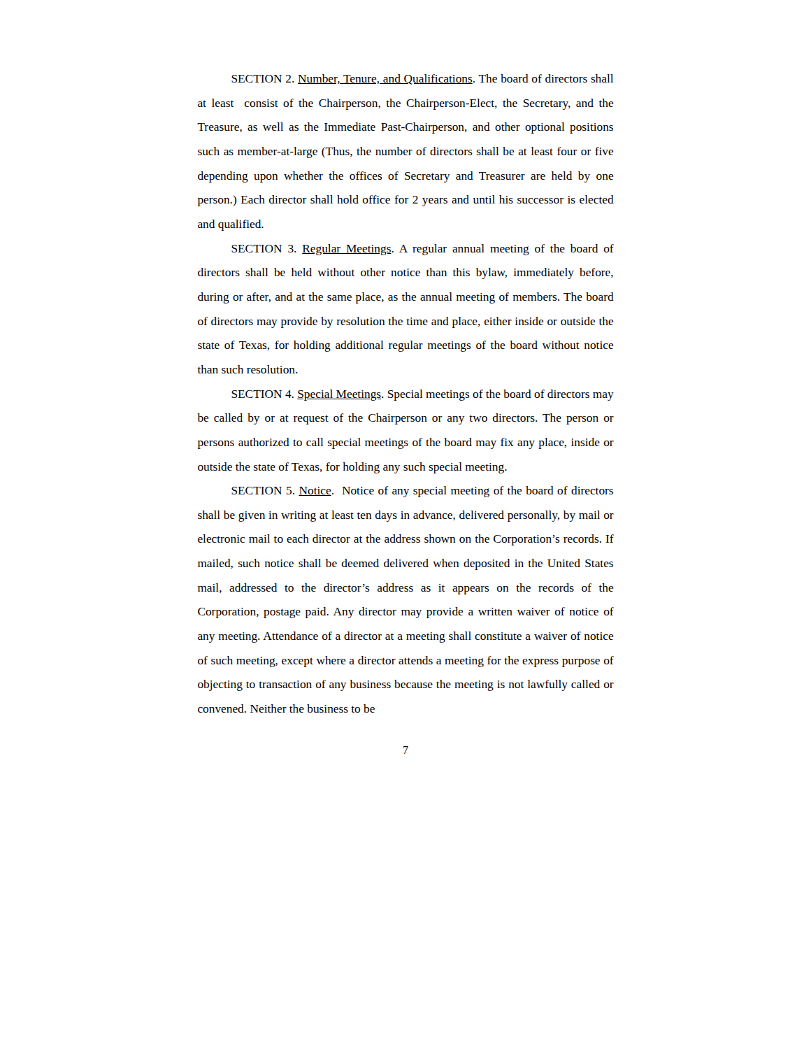SECTION 2. Number, Tenure, and Qualifications. The board of directors shall at least consist of the Chairperson, the Chairperson-Elect, the Secretary, and the Treasure, as well as the Immediate Past-Chairperson, and other optional positions such as member-at-large (Thus, the number of directors shall be at least four or five depending upon whether the offices of Secretary and Treasurer are held by one person.) Each director shall hold office for 2 years and until his successor is elected and qualified.
SECTION 3. Regular Meetings. A regular annual meeting of the board of directors shall be held without other notice than this bylaw, immediately before, during or after, and at the same place, as the annual meeting of members. The board of directors may provide by resolution the time and place, either inside or outside the state of Texas, for holding additional regular meetings of the board without notice than such resolution.
SECTION 4. Special Meetings. Special meetings of the board of directors may be called by or at request of the Chairperson or any two directors. The person or persons authorized to call special meetings of the board may fix any place, inside or outside the state of Texas, for holding any such special meeting.
SECTION 5. Notice. Notice of any special meeting of the board of directors shall be given in writing at least ten days in advance, delivered personally, by mail or electronic mail to each director at the address shown on the Corporation’s records. If mailed, such notice shall be deemed delivered when deposited in the United States mail, addressed to the director’s address as it appears on the records of the Corporation, postage paid. Any director may provide a written waiver of notice of any meeting. Attendance of a director at a meeting shall constitute a waiver of notice of such meeting, except where a director attends a meeting for the express purpose of objecting to transaction of any business because the meeting is not lawfully called or convened. Neither the business to be
7